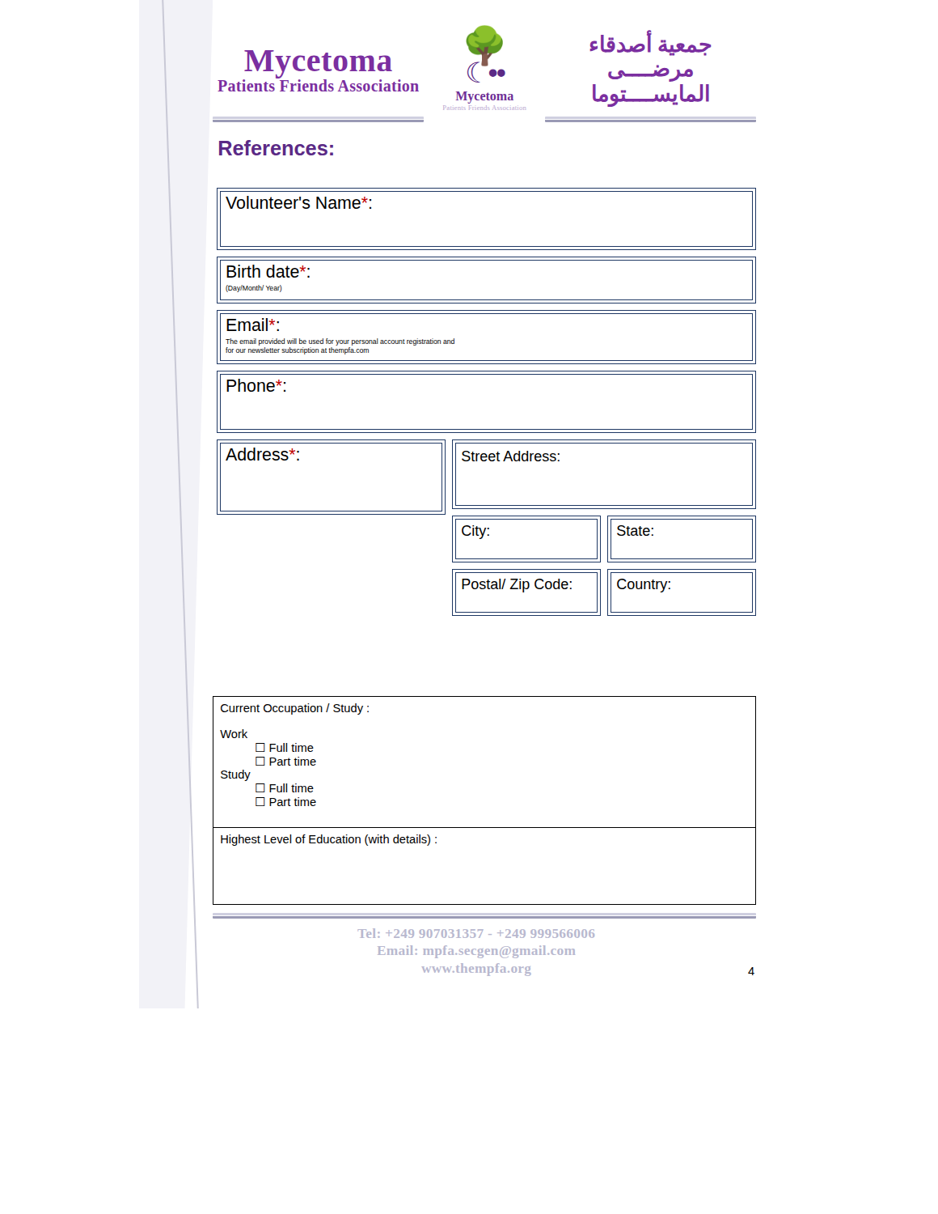Mycetoma
Patients Friends Association
🌳 ☾•• Mycetoma Patients Friends Association
جمعية أصدقاء
مرضــــى المايســــتوما
References:
Volunteer's Name*:
Birth date*:
(Day/Month/ Year)
Email*:
The email provided will be used for your personal account registration and
for our newsletter subscription at thempfa.com
Phone*:
Address*:
Street Address:
City:
State:
Postal/ Zip Code:
Country:
| Current Occupation / Study : Work ☐ Full time ☐ Part time Study ☐ Full time ☐ Part time |
| Highest Level of Education (with details) : |
Tel: +249 907031357 - +249 999566006
Email: mpfa.secgen@gmail.com
www.thempfa.org
4